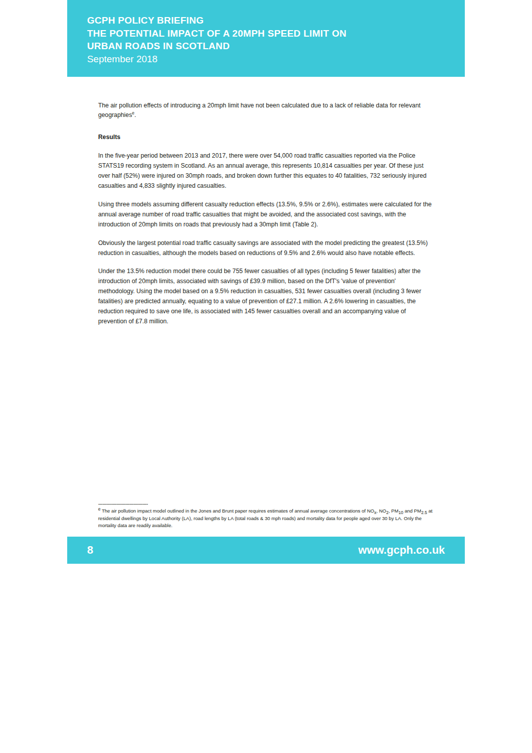GCPH POLICY BRIEFING
THE POTENTIAL IMPACT OF A 20MPH SPEED LIMIT ON
URBAN ROADS IN SCOTLAND
September 2018
The air pollution effects of introducing a 20mph limit have not been calculated due to a lack of reliable data for relevant geographiese.
Results
In the five-year period between 2013 and 2017, there were over 54,000 road traffic casualties reported via the Police STATS19 recording system in Scotland. As an annual average, this represents 10,814 casualties per year. Of these just over half (52%) were injured on 30mph roads, and broken down further this equates to 40 fatalities, 732 seriously injured casualties and 4,833 slightly injured casualties.
Using three models assuming different casualty reduction effects (13.5%, 9.5% or 2.6%), estimates were calculated for the annual average number of road traffic casualties that might be avoided, and the associated cost savings, with the introduction of 20mph limits on roads that previously had a 30mph limit (Table 2).
Obviously the largest potential road traffic casualty savings are associated with the model predicting the greatest (13.5%) reduction in casualties, although the models based on reductions of 9.5% and 2.6% would also have notable effects.
Under the 13.5% reduction model there could be 755 fewer casualties of all types (including 5 fewer fatalities) after the introduction of 20mph limits, associated with savings of £39.9 million, based on the DfT's 'value of prevention' methodology. Using the model based on a 9.5% reduction in casualties, 531 fewer casualties overall (including 3 fewer fatalities) are predicted annually, equating to a value of prevention of £27.1 million. A 2.6% lowering in casualties, the reduction required to save one life, is associated with 145 fewer casualties overall and an accompanying value of prevention of £7.8 million.
-----------------------------------
e The air pollution impact model outlined in the Jones and Brunt paper requires estimates of annual average concentrations of NOx, NO2, PM10 and PM2.5 at residential dwellings by Local Authority (LA), road lengths by LA (total roads & 30 mph roads) and mortality data for people aged over 30 by LA. Only the mortality data are readily available.
8
www.gcph.co.uk